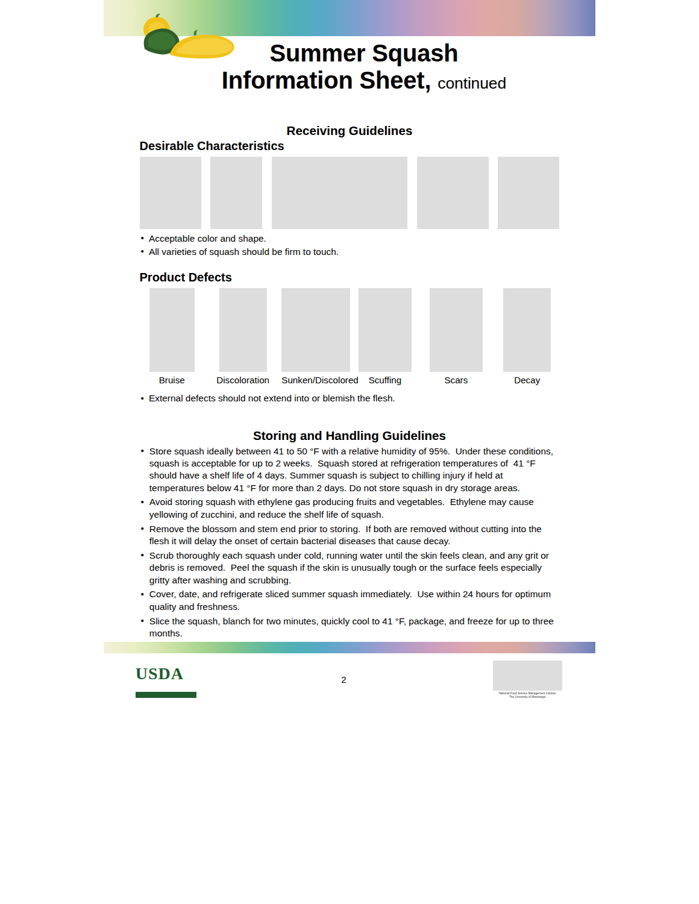Summer Squash
Information Sheet, continued
Receiving Guidelines
Desirable Characteristics
Acceptable color and shape.
All varieties of squash should be firm to touch.
Product Defects
Bruise
Discoloration
Sunken/Discolored
Scuffing
Scars
Decay
External defects should not extend into or blemish the flesh.
Storing and Handling Guidelines
Store squash ideally between 41 to 50 °F with a relative humidity of 95%. Under these conditions, squash is acceptable for up to 2 weeks. Squash stored at refrigeration temperatures of 41 °F should have a shelf life of 4 days. Summer squash is subject to chilling injury if held at temperatures below 41 °F for more than 2 days. Do not store squash in dry storage areas.
Avoid storing squash with ethylene gas producing fruits and vegetables. Ethylene may cause yellowing of zucchini, and reduce the shelf life of squash.
Remove the blossom and stem end prior to storing. If both are removed without cutting into the flesh it will delay the onset of certain bacterial diseases that cause decay.
Scrub thoroughly each squash under cold, running water until the skin feels clean, and any grit or debris is removed. Peel the squash if the skin is unusually tough or the surface feels especially gritty after washing and scrubbing.
Cover, date, and refrigerate sliced summer squash immediately. Use within 24 hours for optimum quality and freshness.
Slice the squash, blanch for two minutes, quickly cool to 41 °F, package, and freeze for up to three months.
USDA
2
National Food Service Management Institute
The University of Mississippi